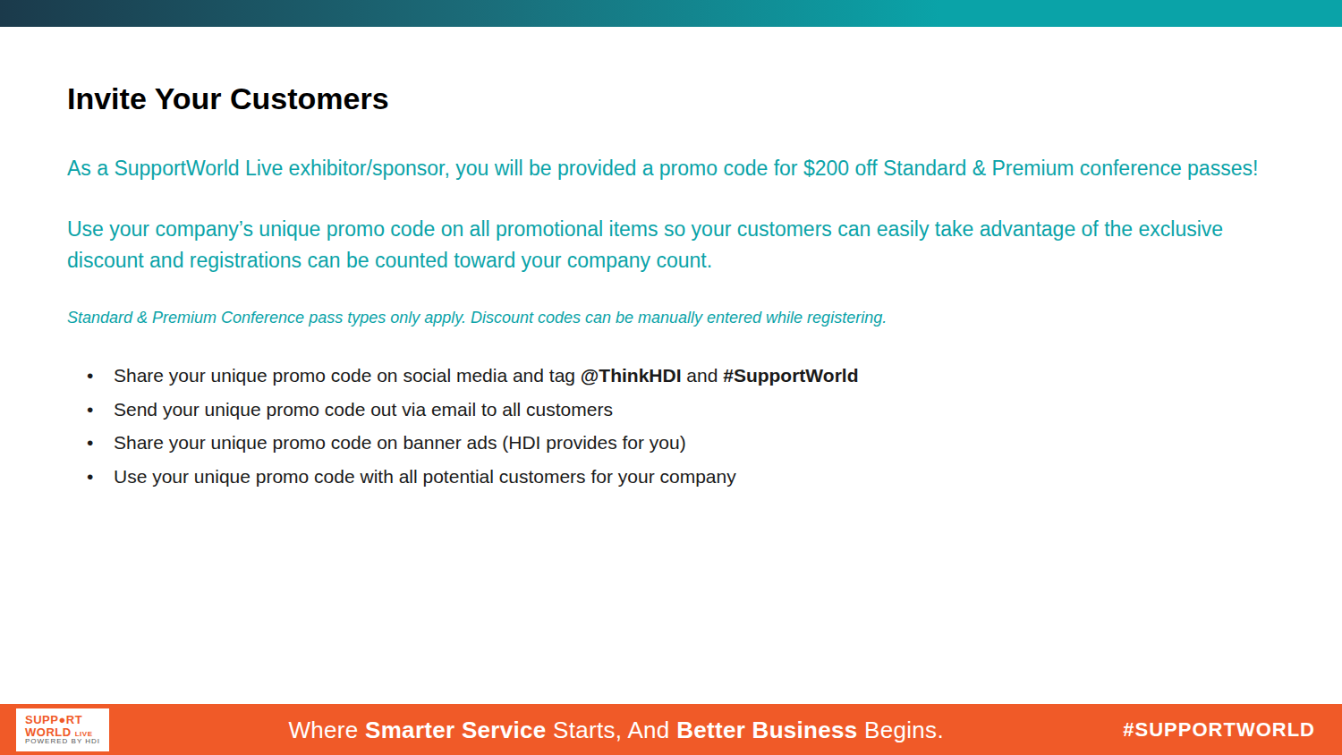Invite Your Customers
As a SupportWorld Live exhibitor/sponsor, you will be provided a promo code for $200 off Standard & Premium conference passes!
Use your company’s unique promo code on all promotional items so your customers can easily take advantage of the exclusive discount and registrations can be counted toward your company count.
Standard & Premium Conference pass types only apply. Discount codes can be manually entered while registering.
Share your unique promo code on social media and tag @ThinkHDI and #SupportWorld
Send your unique promo code out via email to all customers
Share your unique promo code on banner ads (HDI provides for you)
Use your unique promo code with all potential customers for your company
SUPP●RT
WORLD LIVE POWERED BY HDI
Where Smarter Service Starts, And Better Business Begins.
#SUPPORTWORLD